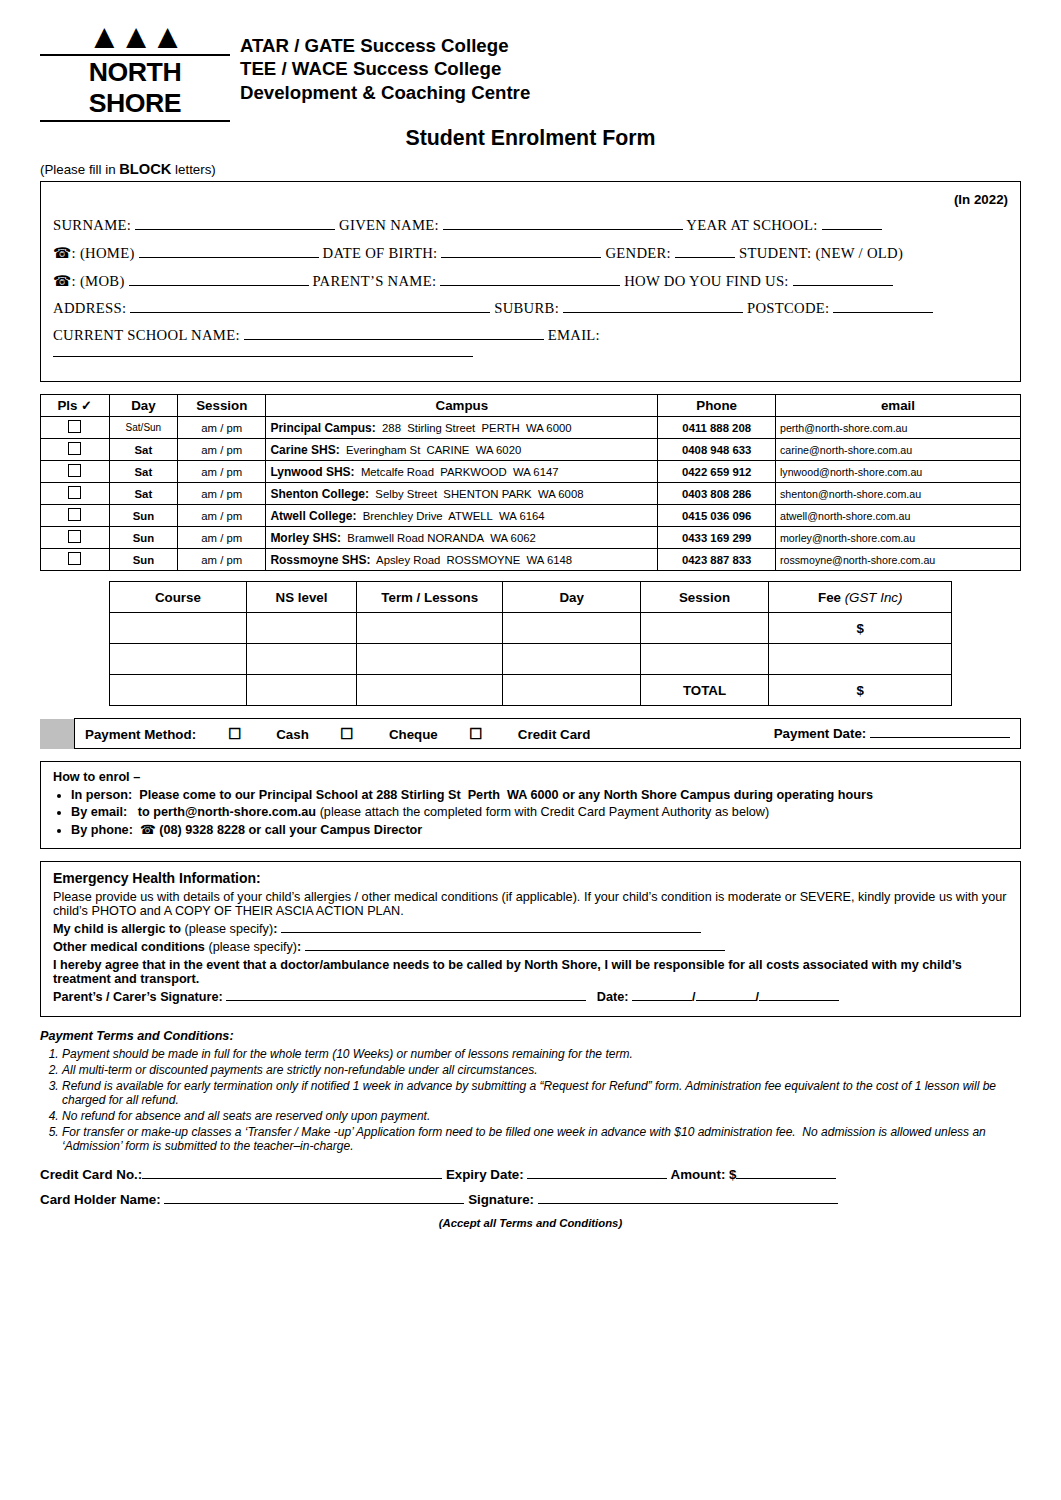▲▲▲
NORTH SHORE
ATAR / GATE Success College
TEE / WACE Success College
Development & Coaching Centre
Student Enrolment Form
(Please fill in BLOCK letters)
(In 2022)
Surname: Given Name: Year at School:
☎: (Home) Date of Birth: Gender: Student: (New / Old)
☎: (Mob) Parent’s Name: How do you find us:
Address: Suburb: Postcode:
Current School Name: Email:
| Pls ✓ | Day | Session | Campus | Phone | email |
| --- | --- | --- | --- | --- | --- |
| | Sat/Sun | am / pm | Principal Campus: 288 Stirling Street PERTH WA 6000 | 0411 888 208 | perth@north-shore.com.au |
| | Sat | am / pm | Carine SHS: Everingham St CARINE WA 6020 | 0408 948 633 | carine@north-shore.com.au |
| | Sat | am / pm | Lynwood SHS: Metcalfe Road PARKWOOD WA 6147 | 0422 659 912 | lynwood@north-shore.com.au |
| | Sat | am / pm | Shenton College: Selby Street SHENTON PARK WA 6008 | 0403 808 286 | shenton@north-shore.com.au |
| | Sun | am / pm | Atwell College: Brenchley Drive ATWELL WA 6164 | 0415 036 096 | atwell@north-shore.com.au |
| | Sun | am / pm | Morley SHS: Bramwell Road NORANDA WA 6062 | 0433 169 299 | morley@north-shore.com.au |
| | Sun | am / pm | Rossmoyne SHS: Apsley Road ROSSMOYNE WA 6148 | 0423 887 833 | rossmoyne@north-shore.com.au |
| Course | NS level | Term / Lessons | Day | Session | Fee (GST Inc) |
| --- | --- | --- | --- | --- | --- |
| | | | | | $ |
| | | | | TOTAL | $ |
Payment Method: ☐ Cash ☐ Cheque ☐ Credit Card
Payment Date:
How to enrol –
In person: Please come to our Principal School at 288 Stirling St Perth WA 6000 or any North Shore Campus during operating hours
By email: to perth@north-shore.com.au (please attach the completed form with Credit Card Payment Authority as below)
By phone: ☎ (08) 9328 8228 or call your Campus Director
Emergency Health Information:
Please provide us with details of your child’s allergies / other medical conditions (if applicable). If your child’s condition is moderate or SEVERE, kindly provide us with your child’s PHOTO and A COPY OF THEIR ASCIA ACTION PLAN.
My child is allergic to (please specify):
Other medical conditions (please specify):
I hereby agree that in the event that a doctor/ambulance needs to be called by North Shore, I will be responsible for all costs associated with my child’s treatment and transport.
Parent’s / Carer’s Signature: Date: / /
Payment Terms and Conditions:
Payment should be made in full for the whole term (10 Weeks) or number of lessons remaining for the term.
All multi-term or discounted payments are strictly non-refundable under all circumstances.
Refund is available for early termination only if notified 1 week in advance by submitting a “Request for Refund” form. Administration fee equivalent to the cost of 1 lesson will be charged for all refund.
No refund for absence and all seats are reserved only upon payment.
For transfer or make-up classes a ‘Transfer / Make -up’ Application form need to be filled one week in advance with $10 administration fee. No admission is allowed unless an ‘Admission’ form is submitted to the teacher–in-charge.
Credit Card No.: Expiry Date: Amount: $
Card Holder Name: Signature:
(Accept all Terms and Conditions)